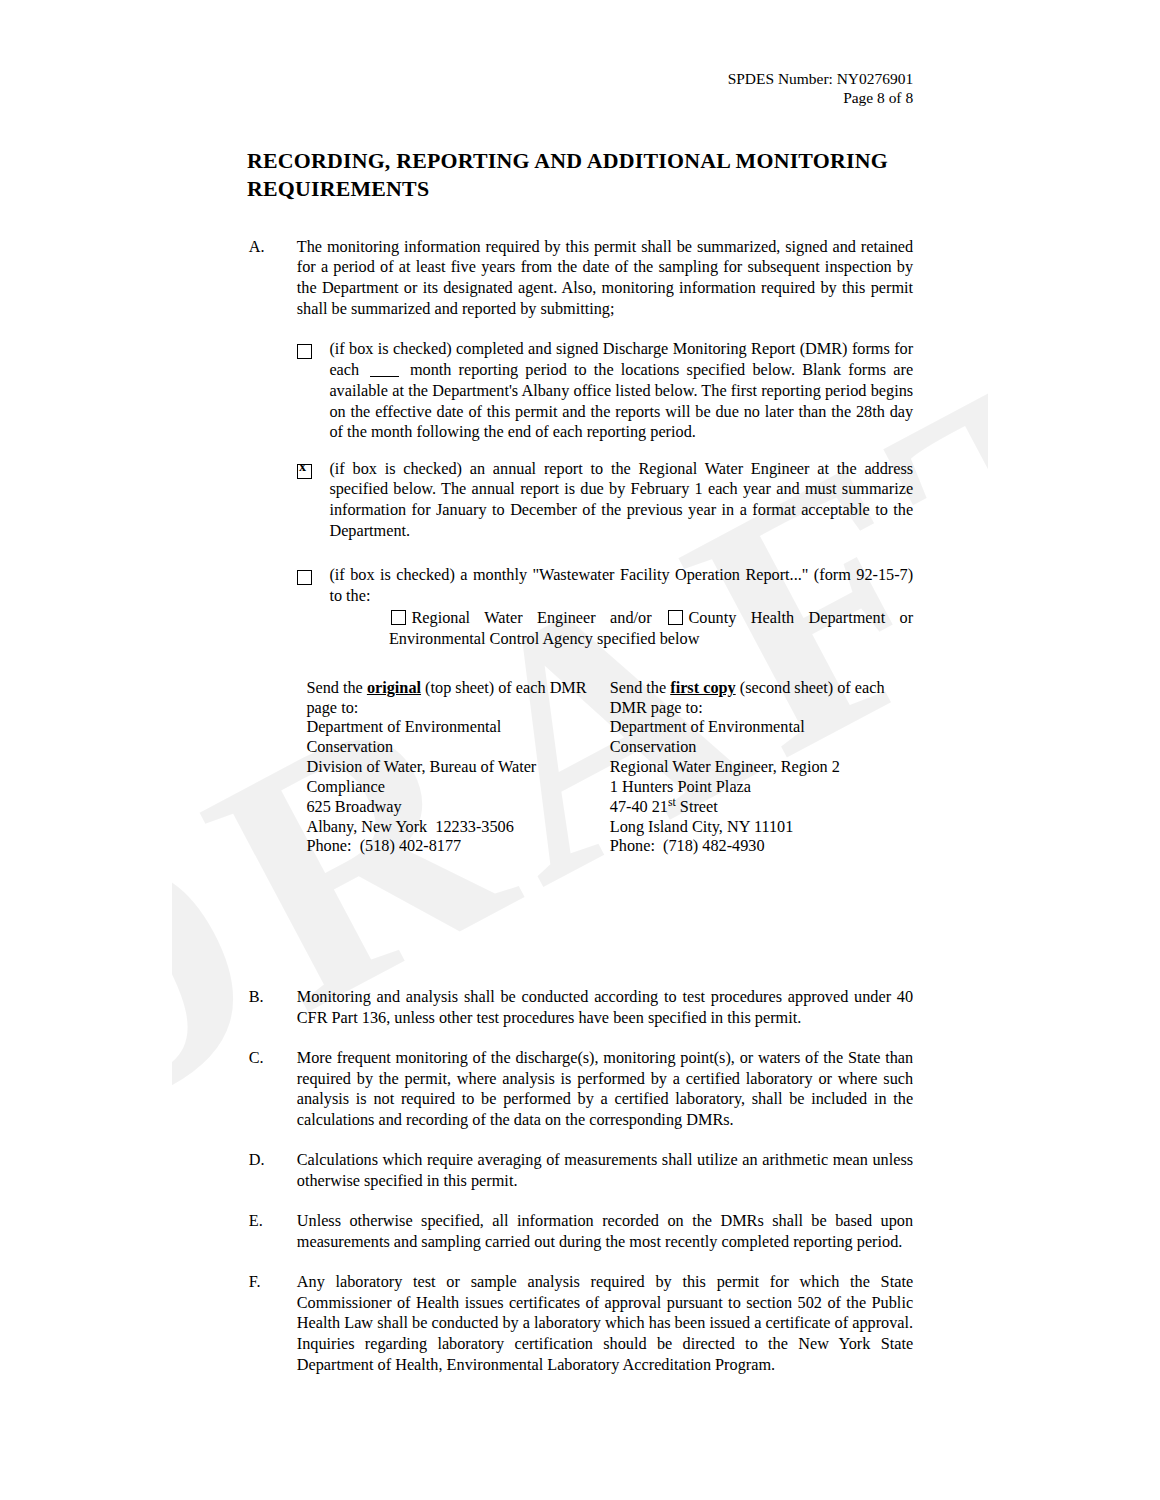DRAFT
SPDES Number: NY0276901
Page 8 of 8
RECORDING, REPORTING AND ADDITIONAL MONITORING REQUIREMENTS
A.
The monitoring information required by this permit shall be summarized, signed and retained for a period of at least five years from the date of the sampling for subsequent inspection by the Department or its designated agent. Also, monitoring information required by this permit shall be summarized and reported by submitting;
(if box is checked) completed and signed Discharge Monitoring Report (DMR) forms for each month reporting period to the locations specified below. Blank forms are available at the Department's Albany office listed below. The first reporting period begins on the effective date of this permit and the reports will be due no later than the 28th day of the month following the end of each reporting period.
(if box is checked) an annual report to the Regional Water Engineer at the address specified below. The annual report is due by February 1 each year and must summarize information for January to December of the previous year in a format acceptable to the Department.
(if box is checked) a monthly "Wastewater Facility Operation Report..." (form 92-15-7) to the:
Regional Water Engineer and/or County Health Department or Environmental Control Agency specified below
Send the original (top sheet) of each DMR page to:
Department of Environmental Conservation
Division of Water, Bureau of Water Compliance
625 Broadway
Albany, New York 12233-3506
Phone: (518) 402-8177
Send the first copy (second sheet) of each DMR page to:
Department of Environmental Conservation
Regional Water Engineer, Region 2
1 Hunters Point Plaza
47-40 21st Street
Long Island City, NY 11101
Phone: (718) 482-4930
B.
Monitoring and analysis shall be conducted according to test procedures approved under 40 CFR Part 136, unless other test procedures have been specified in this permit.
C.
More frequent monitoring of the discharge(s), monitoring point(s), or waters of the State than required by the permit, where analysis is performed by a certified laboratory or where such analysis is not required to be performed by a certified laboratory, shall be included in the calculations and recording of the data on the corresponding DMRs.
D.
Calculations which require averaging of measurements shall utilize an arithmetic mean unless otherwise specified in this permit.
E.
Unless otherwise specified, all information recorded on the DMRs shall be based upon measurements and sampling carried out during the most recently completed reporting period.
F.
Any laboratory test or sample analysis required by this permit for which the State Commissioner of Health issues certificates of approval pursuant to section 502 of the Public Health Law shall be conducted by a laboratory which has been issued a certificate of approval. Inquiries regarding laboratory certification should be directed to the New York State Department of Health, Environmental Laboratory Accreditation Program.